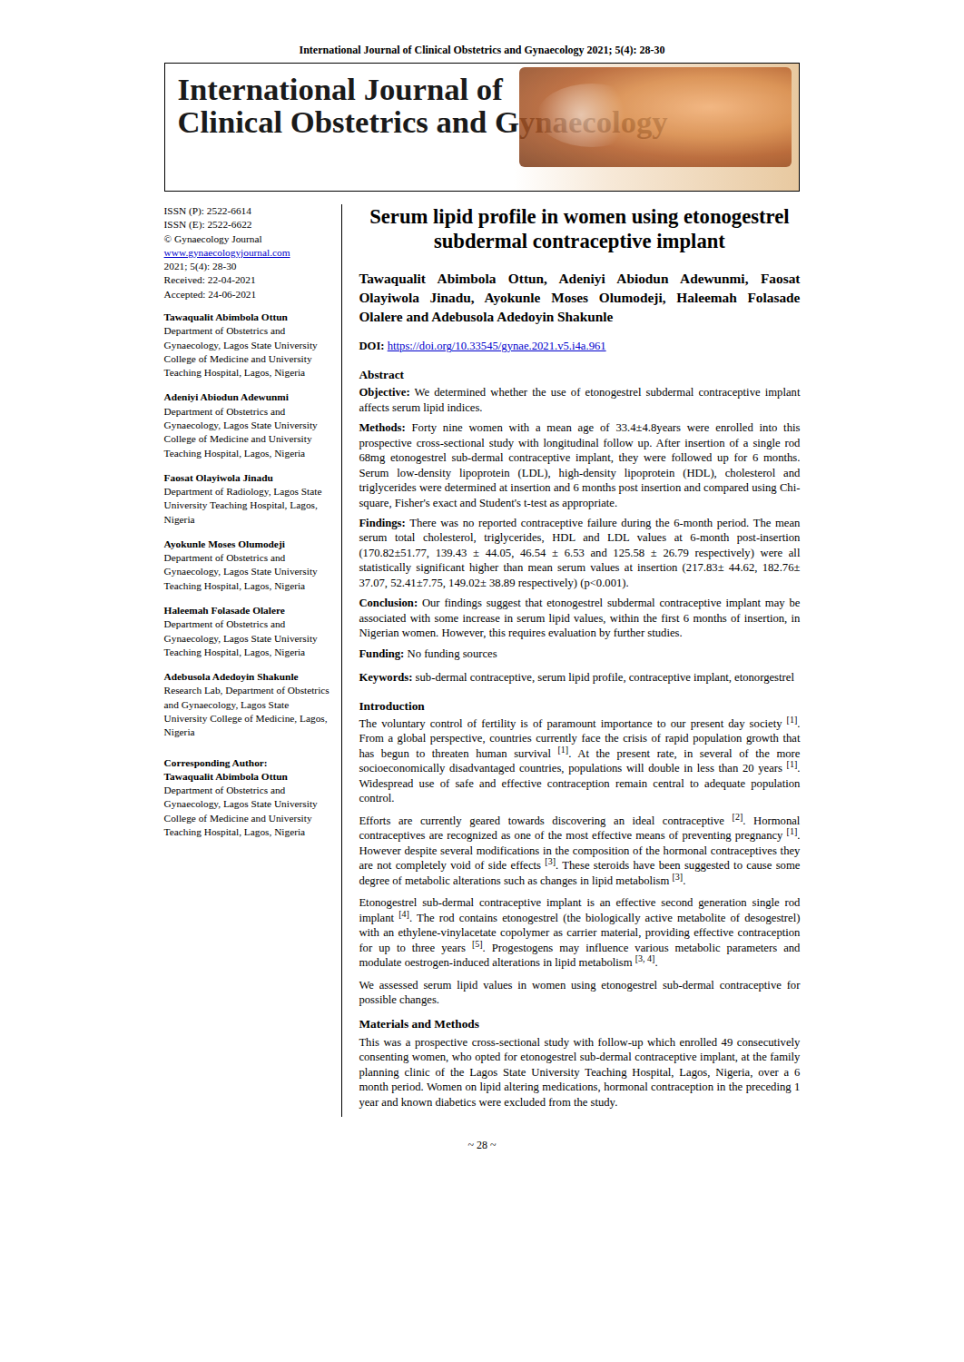International Journal of Clinical Obstetrics and Gynaecology 2021; 5(4): 28-30
International Journal ofClinical Obstetrics and Gynaecology
ISSN (P): 2522-6614
ISSN (E): 2522-6622
© Gynaecology Journal
www.gynaecologyjournal.com
2021; 5(4): 28-30
Received: 22-04-2021
Accepted: 24-06-2021
Tawaqualit Abimbola Ottun
Department of Obstetrics and Gynaecology, Lagos State University College of Medicine and University Teaching Hospital, Lagos, Nigeria
Adeniyi Abiodun Adewunmi
Department of Obstetrics and Gynaecology, Lagos State University College of Medicine and University Teaching Hospital, Lagos, Nigeria
Faosat Olayiwola Jinadu
Department of Radiology, Lagos State University Teaching Hospital, Lagos, Nigeria
Ayokunle Moses Olumodeji
Department of Obstetrics and Gynaecology, Lagos State University Teaching Hospital, Lagos, Nigeria
Haleemah Folasade Olalere
Department of Obstetrics and Gynaecology, Lagos State University Teaching Hospital, Lagos, Nigeria
Adebusola Adedoyin Shakunle
Research Lab, Department of Obstetrics and Gynaecology, Lagos State University College of Medicine, Lagos, Nigeria
Corresponding Author:
Tawaqualit Abimbola Ottun
Department of Obstetrics and Gynaecology, Lagos State University College of Medicine and University Teaching Hospital, Lagos, Nigeria
Serum lipid profile in women using etonogestrel subdermal contraceptive implant
Tawaqualit Abimbola Ottun, Adeniyi Abiodun Adewunmi, Faosat Olayiwola Jinadu, Ayokunle Moses Olumodeji, Haleemah Folasade Olalere and Adebusola Adedoyin Shakunle
DOI: https://doi.org/10.33545/gynae.2021.v5.i4a.961
Abstract
Objective: We determined whether the use of etonogestrel subdermal contraceptive implant affects serum lipid indices.
Methods: Forty nine women with a mean age of 33.4±4.8years were enrolled into this prospective cross-sectional study with longitudinal follow up. After insertion of a single rod 68mg etonogestrel sub-dermal contraceptive implant, they were followed up for 6 months. Serum low-density lipoprotein (LDL), high-density lipoprotein (HDL), cholesterol and triglycerides were determined at insertion and 6 months post insertion and compared using Chi-square, Fisher's exact and Student's t-test as appropriate.
Findings: There was no reported contraceptive failure during the 6-month period. The mean serum total cholesterol, triglycerides, HDL and LDL values at 6-month post-insertion (170.82±51.77, 139.43 ± 44.05, 46.54 ± 6.53 and 125.58 ± 26.79 respectively) were all statistically significant higher than mean serum values at insertion (217.83± 44.62, 182.76± 37.07, 52.41±7.75, 149.02± 38.89 respectively) (p<0.001).
Conclusion: Our findings suggest that etonogestrel subdermal contraceptive implant may be associated with some increase in serum lipid values, within the first 6 months of insertion, in Nigerian women. However, this requires evaluation by further studies.
Funding: No funding sources
Keywords: sub-dermal contraceptive, serum lipid profile, contraceptive implant, etonorgestrel
Introduction
The voluntary control of fertility is of paramount importance to our present day society [1]. From a global perspective, countries currently face the crisis of rapid population growth that has begun to threaten human survival [1]. At the present rate, in several of the more socioeconomically disadvantaged countries, populations will double in less than 20 years [1]. Widespread use of safe and effective contraception remain central to adequate population control.
Efforts are currently geared towards discovering an ideal contraceptive [2]. Hormonal contraceptives are recognized as one of the most effective means of preventing pregnancy [1]. However despite several modifications in the composition of the hormonal contraceptives they are not completely void of side effects [3]. These steroids have been suggested to cause some degree of metabolic alterations such as changes in lipid metabolism [3].
Etonogestrel sub-dermal contraceptive implant is an effective second generation single rod implant [4]. The rod contains etonogestrel (the biologically active metabolite of desogestrel) with an ethylene-vinylacetate copolymer as carrier material, providing effective contraception for up to three years [5]. Progestogens may influence various metabolic parameters and modulate oestrogen-induced alterations in lipid metabolism [3, 4].
We assessed serum lipid values in women using etonogestrel sub-dermal contraceptive for possible changes.
Materials and Methods
This was a prospective cross-sectional study with follow-up which enrolled 49 consecutively consenting women, who opted for etonogestrel sub-dermal contraceptive implant, at the family planning clinic of the Lagos State University Teaching Hospital, Lagos, Nigeria, over a 6 month period. Women on lipid altering medications, hormonal contraception in the preceding 1 year and known diabetics were excluded from the study.
~ 28 ~